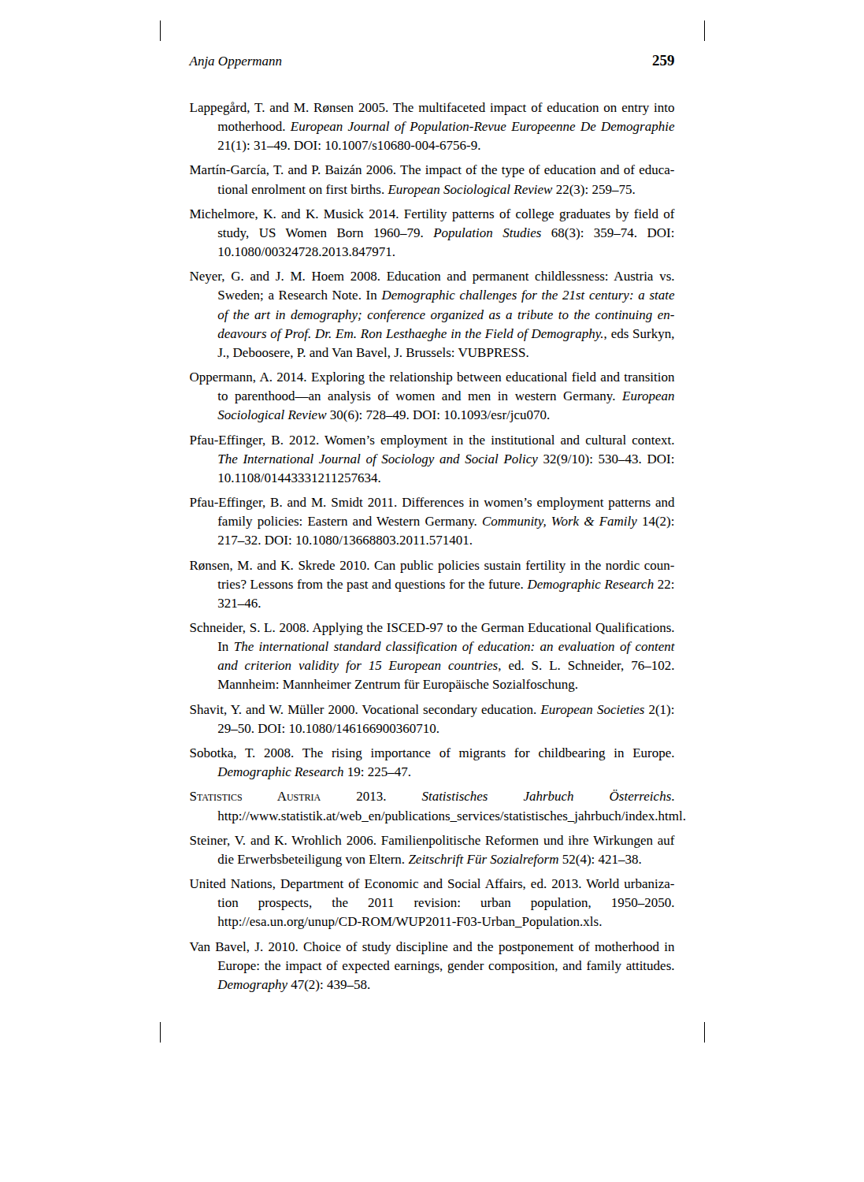Anja Oppermann 259
Lappegård, T. and M. Rønsen 2005. The multifaceted impact of education on entry into motherhood. European Journal of Population-Revue Europeenne De Demographie 21(1): 31–49. DOI: 10.1007/s10680-004-6756-9.
Martín-García, T. and P. Baizán 2006. The impact of the type of education and of educational enrolment on first births. European Sociological Review 22(3): 259–75.
Michelmore, K. and K. Musick 2014. Fertility patterns of college graduates by field of study, US Women Born 1960–79. Population Studies 68(3): 359–74. DOI: 10.1080/00324728.2013.847971.
Neyer, G. and J. M. Hoem 2008. Education and permanent childlessness: Austria vs. Sweden; a Research Note. In Demographic challenges for the 21st century: a state of the art in demography; conference organized as a tribute to the continuing endeavours of Prof. Dr. Em. Ron Lesthaeghe in the Field of Demography., eds Surkyn, J., Deboosere, P. and Van Bavel, J. Brussels: VUBPRESS.
Oppermann, A. 2014. Exploring the relationship between educational field and transition to parenthood—an analysis of women and men in western Germany. European Sociological Review 30(6): 728–49. DOI: 10.1093/esr/jcu070.
Pfau-Effinger, B. 2012. Women’s employment in the institutional and cultural context. The International Journal of Sociology and Social Policy 32(9/10): 530–43. DOI: 10.1108/01443331211257634.
Pfau-Effinger, B. and M. Smidt 2011. Differences in women’s employment patterns and family policies: Eastern and Western Germany. Community, Work & Family 14(2): 217–32. DOI: 10.1080/13668803.2011.571401.
Rønsen, M. and K. Skrede 2010. Can public policies sustain fertility in the nordic countries? Lessons from the past and questions for the future. Demographic Research 22: 321–46.
Schneider, S. L. 2008. Applying the ISCED-97 to the German Educational Qualifications. In The international standard classification of education: an evaluation of content and criterion validity for 15 European countries, ed. S. L. Schneider, 76–102. Mannheim: Mannheimer Zentrum für Europäische Sozialfoschung.
Shavit, Y. and W. Müller 2000. Vocational secondary education. European Societies 2(1): 29–50. DOI: 10.1080/146166900360710.
Sobotka, T. 2008. The rising importance of migrants for childbearing in Europe. Demographic Research 19: 225–47.
Statistics Austria 2013. Statistisches Jahrbuch Österreichs. http://www.statistik.at/web_en/publications_services/statistisches_jahrbuch/index.html.
Steiner, V. and K. Wrohlich 2006. Familienpolitische Reformen und ihre Wirkungen auf die Erwerbsbeteiligung von Eltern. Zeitschrift Für Sozialreform 52(4): 421–38.
United Nations, Department of Economic and Social Affairs, ed. 2013. World urbanization prospects, the 2011 revision: urban population, 1950–2050. http://esa.un.org/unup/CD-ROM/WUP2011-F03-Urban_Population.xls.
Van Bavel, J. 2010. Choice of study discipline and the postponement of motherhood in Europe: the impact of expected earnings, gender composition, and family attitudes. Demography 47(2): 439–58.